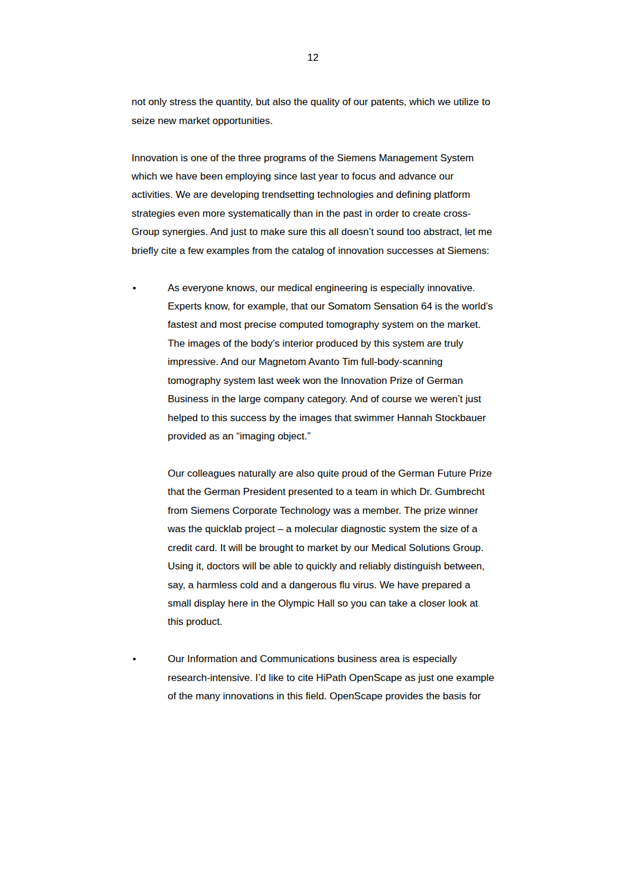12
not only stress the quantity, but also the quality of our patents, which we utilize to seize new market opportunities.
Innovation is one of the three programs of the Siemens Management System which we have been employing since last year to focus and advance our activities. We are developing trendsetting technologies and defining platform strategies even more systematically than in the past in order to create cross-Group synergies. And just to make sure this all doesn’t sound too abstract, let me briefly cite a few examples from the catalog of innovation successes at Siemens:
As everyone knows, our medical engineering is especially innovative. Experts know, for example, that our Somatom Sensation 64 is the world’s fastest and most precise computed tomography system on the market. The images of the body’s interior produced by this system are truly impressive. And our Magnetom Avanto Tim full-body-scanning tomography system last week won the Innovation Prize of German Business in the large company category. And of course we weren’t just helped to this success by the images that swimmer Hannah Stockbauer provided as an “imaging object.”
Our colleagues naturally are also quite proud of the German Future Prize that the German President presented to a team in which Dr. Gumbrecht from Siemens Corporate Technology was a member. The prize winner was the quicklab project – a molecular diagnostic system the size of a credit card. It will be brought to market by our Medical Solutions Group. Using it, doctors will be able to quickly and reliably distinguish between, say, a harmless cold and a dangerous flu virus. We have prepared a small display here in the Olympic Hall so you can take a closer look at this product.
Our Information and Communications business area is especially research-intensive. I’d like to cite HiPath OpenScape as just one example of the many innovations in this field. OpenScape provides the basis for